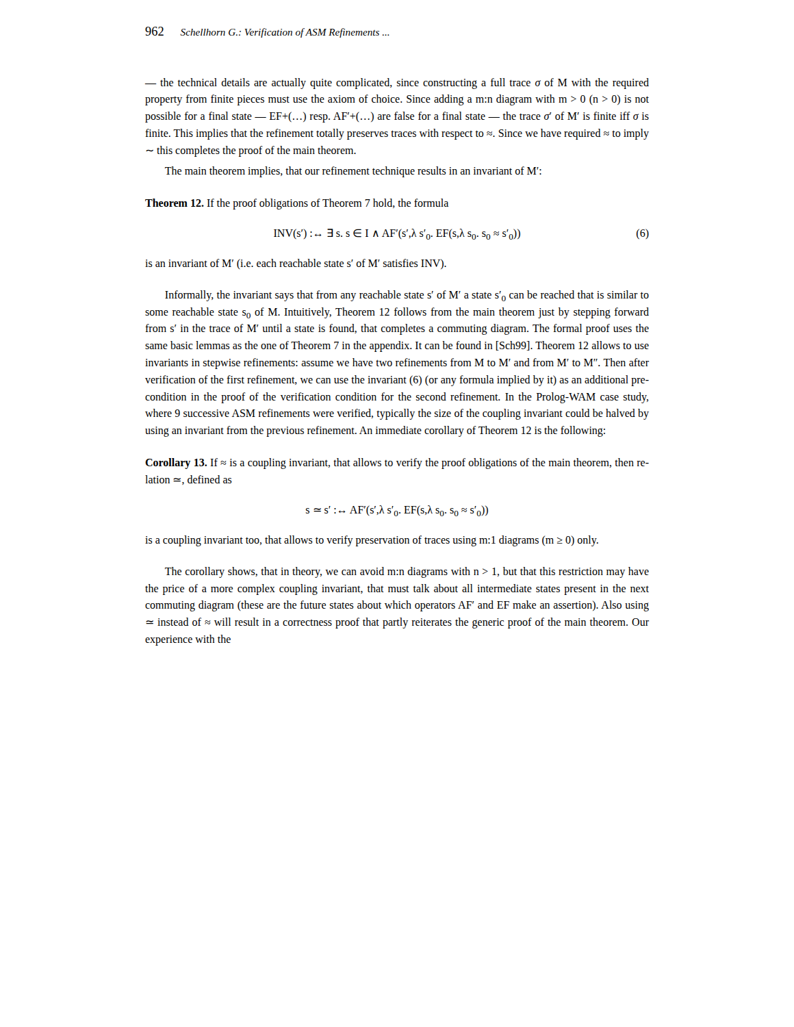962 Schellhorn G.: Verification of ASM Refinements ...
— the technical details are actually quite complicated, since constructing a full trace σ of M with the required property from finite pieces must use the axiom of choice. Since adding a m:n diagram with m > 0 (n > 0) is not possible for a final state — EF+(…) resp. AF′+(…) are false for a final state — the trace σ′ of M′ is finite iff σ is finite. This implies that the refinement totally preserves traces with respect to ≈. Since we have required ≈ to imply ∼ this completes the proof of the main theorem.
The main theorem implies, that our refinement technique results in an invariant of M′:
Theorem 12. If the proof obligations of Theorem 7 hold, the formula
INV(s′) :↔ ∃ s. s ∈ I ∧ AF′(s′,λ s′0. EF(s,λ s0. s0 ≈ s′0)) (6)
is an invariant of M′ (i.e. each reachable state s′ of M′ satisfies INV).
Informally, the invariant says that from any reachable state s′ of M′ a state s′0 can be reached that is similar to some reachable state s0 of M. Intuitively, Theorem 12 follows from the main theorem just by stepping forward from s′ in the trace of M′ until a state is found, that completes a commuting diagram. The formal proof uses the same basic lemmas as the one of Theorem 7 in the appendix. It can be found in [Sch99]. Theorem 12 allows to use invariants in stepwise refinements: assume we have two refinements from M to M′ and from M′ to M″. Then after verification of the first refinement, we can use the invariant (6) (or any formula implied by it) as an additional precondition in the proof of the verification condition for the second refinement. In the Prolog-WAM case study, where 9 successive ASM refinements were verified, typically the size of the coupling invariant could be halved by using an invariant from the previous refinement. An immediate corollary of Theorem 12 is the following:
Corollary 13. If ≈ is a coupling invariant, that allows to verify the proof obligations of the main theorem, then relation ≃, defined as
s ≃ s′ :↔ AF′(s′,λ s′0. EF(s,λ s0. s0 ≈ s′0))
is a coupling invariant too, that allows to verify preservation of traces using m:1 diagrams (m ≥ 0) only.
The corollary shows, that in theory, we can avoid m:n diagrams with n > 1, but that this restriction may have the price of a more complex coupling invariant, that must talk about all intermediate states present in the next commuting diagram (these are the future states about which operators AF′ and EF make an assertion). Also using ≃ instead of ≈ will result in a correctness proof that partly reiterates the generic proof of the main theorem. Our experience with the